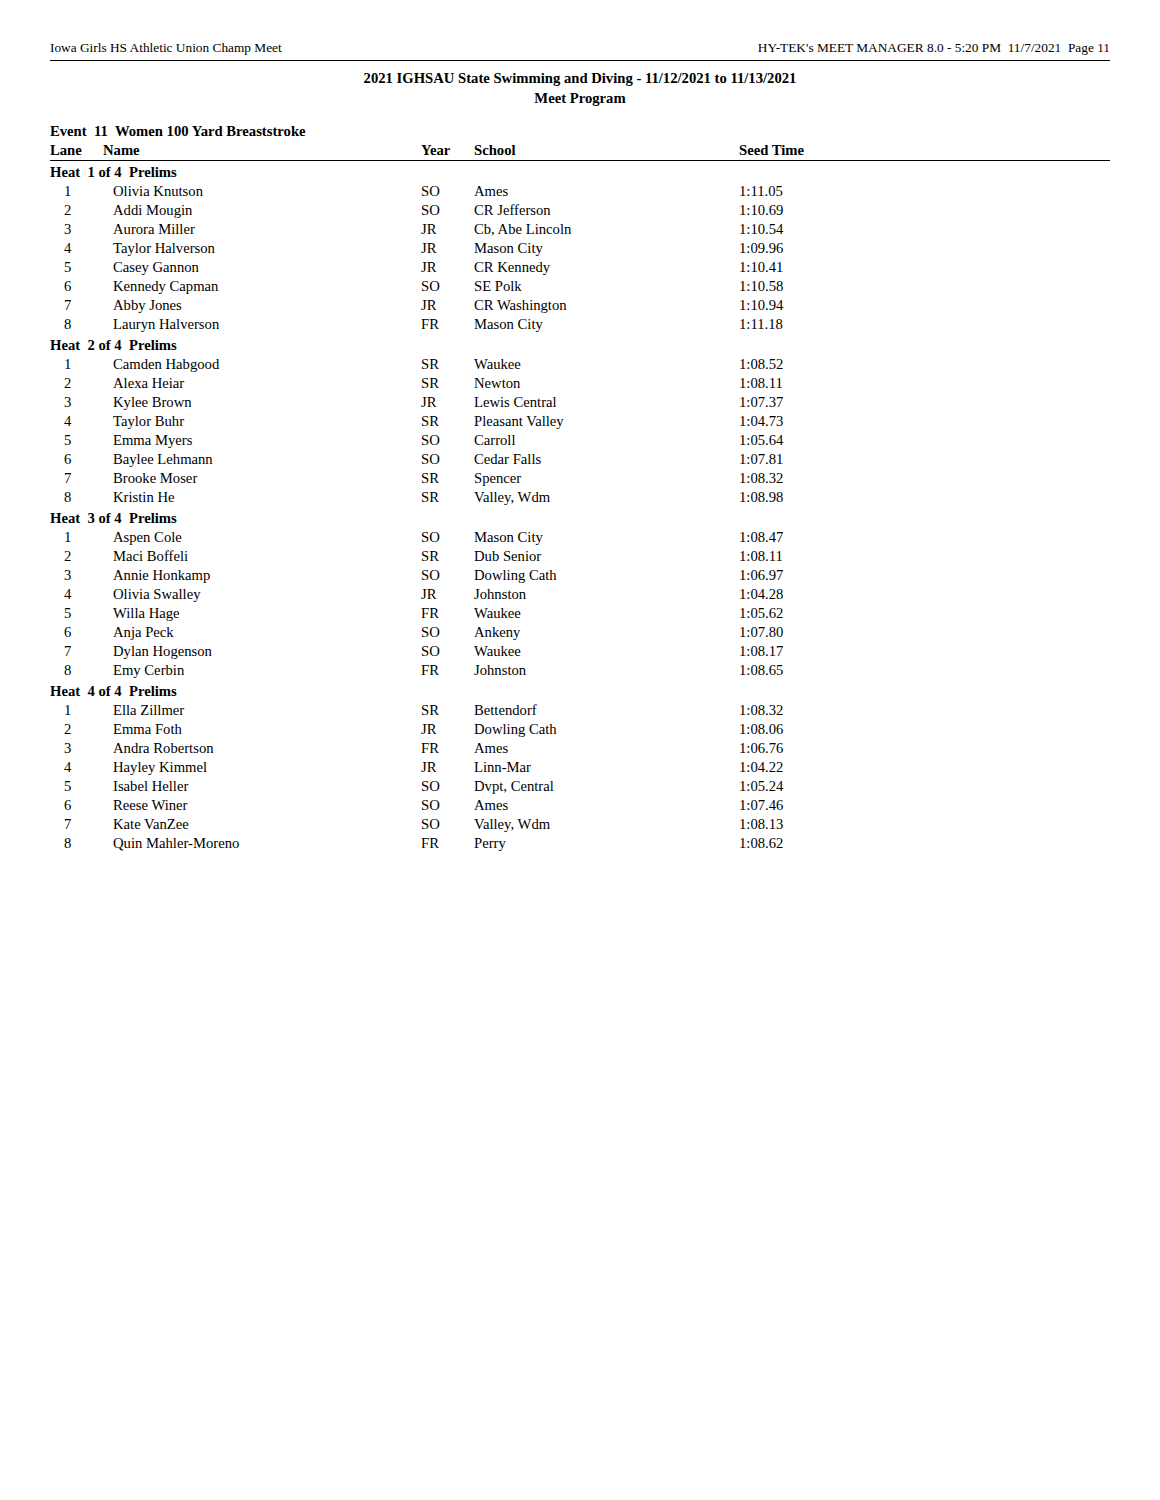Iowa Girls HS Athletic Union Champ Meet
HY-TEK's MEET MANAGER 8.0 - 5:20 PM 11/7/2021 Page 11
2021 IGHSAU State Swimming and Diving - 11/12/2021 to 11/13/2021
Meet Program
Event 11 Women 100 Yard Breaststroke
| Lane | Name | Year | School | Seed Time | |
| --- | --- | --- | --- | --- | --- |
| Heat 1 of 4 Prelims |
| 1 | Olivia Knutson | SO | Ames | 1:11.05 | |
| 2 | Addi Mougin | SO | CR Jefferson | 1:10.69 | |
| 3 | Aurora Miller | JR | Cb, Abe Lincoln | 1:10.54 | |
| 4 | Taylor Halverson | JR | Mason City | 1:09.96 | |
| 5 | Casey Gannon | JR | CR Kennedy | 1:10.41 | |
| 6 | Kennedy Capman | SO | SE Polk | 1:10.58 | |
| 7 | Abby Jones | JR | CR Washington | 1:10.94 | |
| 8 | Lauryn Halverson | FR | Mason City | 1:11.18 | |
| Heat 2 of 4 Prelims |
| 1 | Camden Habgood | SR | Waukee | 1:08.52 | |
| 2 | Alexa Heiar | SR | Newton | 1:08.11 | |
| 3 | Kylee Brown | JR | Lewis Central | 1:07.37 | |
| 4 | Taylor Buhr | SR | Pleasant Valley | 1:04.73 | |
| 5 | Emma Myers | SO | Carroll | 1:05.64 | |
| 6 | Baylee Lehmann | SO | Cedar Falls | 1:07.81 | |
| 7 | Brooke Moser | SR | Spencer | 1:08.32 | |
| 8 | Kristin He | SR | Valley, Wdm | 1:08.98 | |
| Heat 3 of 4 Prelims |
| 1 | Aspen Cole | SO | Mason City | 1:08.47 | |
| 2 | Maci Boffeli | SR | Dub Senior | 1:08.11 | |
| 3 | Annie Honkamp | SO | Dowling Cath | 1:06.97 | |
| 4 | Olivia Swalley | JR | Johnston | 1:04.28 | |
| 5 | Willa Hage | FR | Waukee | 1:05.62 | |
| 6 | Anja Peck | SO | Ankeny | 1:07.80 | |
| 7 | Dylan Hogenson | SO | Waukee | 1:08.17 | |
| 8 | Emy Cerbin | FR | Johnston | 1:08.65 | |
| Heat 4 of 4 Prelims |
| 1 | Ella Zillmer | SR | Bettendorf | 1:08.32 | |
| 2 | Emma Foth | JR | Dowling Cath | 1:08.06 | |
| 3 | Andra Robertson | FR | Ames | 1:06.76 | |
| 4 | Hayley Kimmel | JR | Linn-Mar | 1:04.22 | |
| 5 | Isabel Heller | SO | Dvpt, Central | 1:05.24 | |
| 6 | Reese Winer | SO | Ames | 1:07.46 | |
| 7 | Kate VanZee | SO | Valley, Wdm | 1:08.13 | |
| 8 | Quin Mahler-Moreno | FR | Perry | 1:08.62 | |